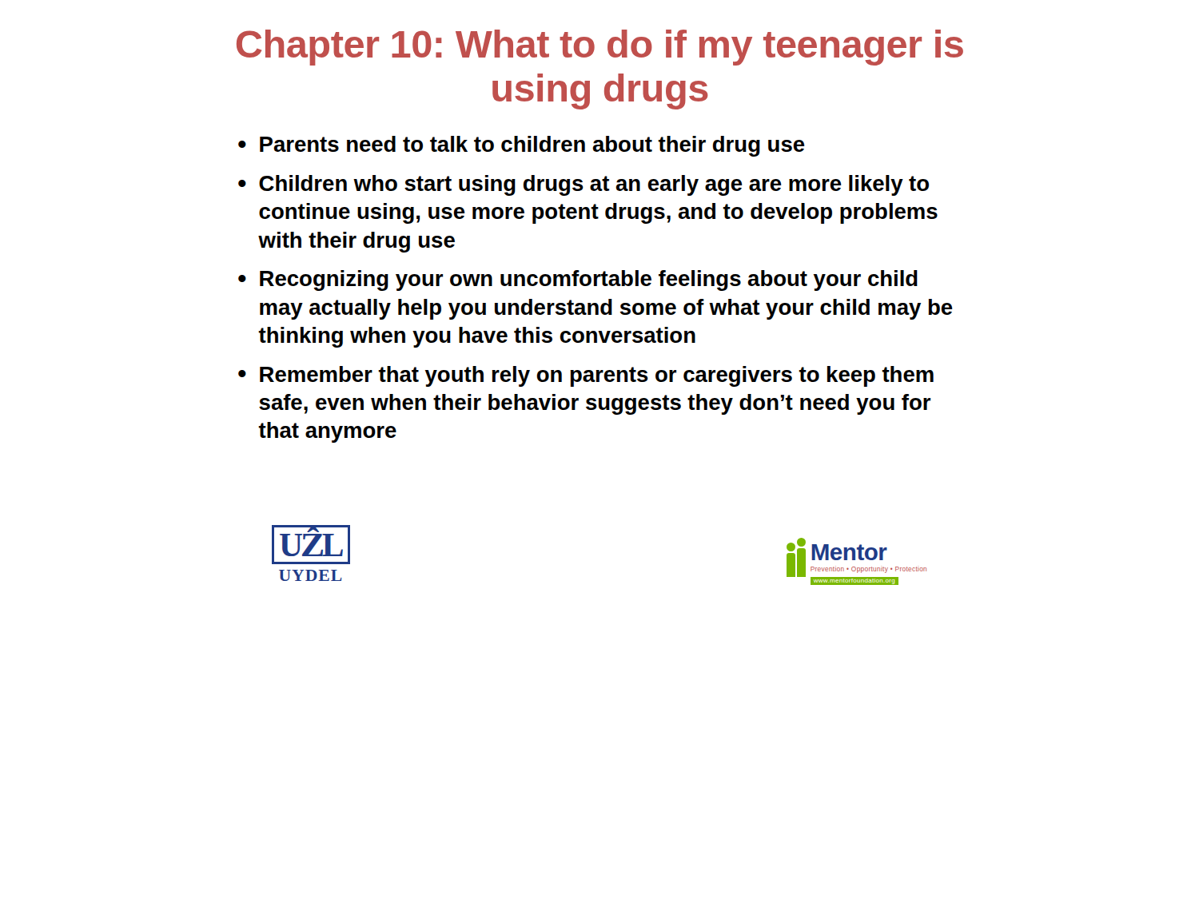Chapter 10: What to do if my teenager is using drugs
Parents need to talk to children about their drug use
Children who start using drugs at an early age are more likely to continue using, use more potent drugs, and to develop problems with their drug use
Recognizing your own uncomfortable feelings about your child may actually help you understand some of what your child may be thinking when you have this conversation
Remember that youth rely on parents or caregivers to keep them safe, even when their behavior suggests they don’t need you for that anymore
UẐL
UYDEL
Mentor
Prevention • Opportunity • Protection
www.mentorfoundation.org